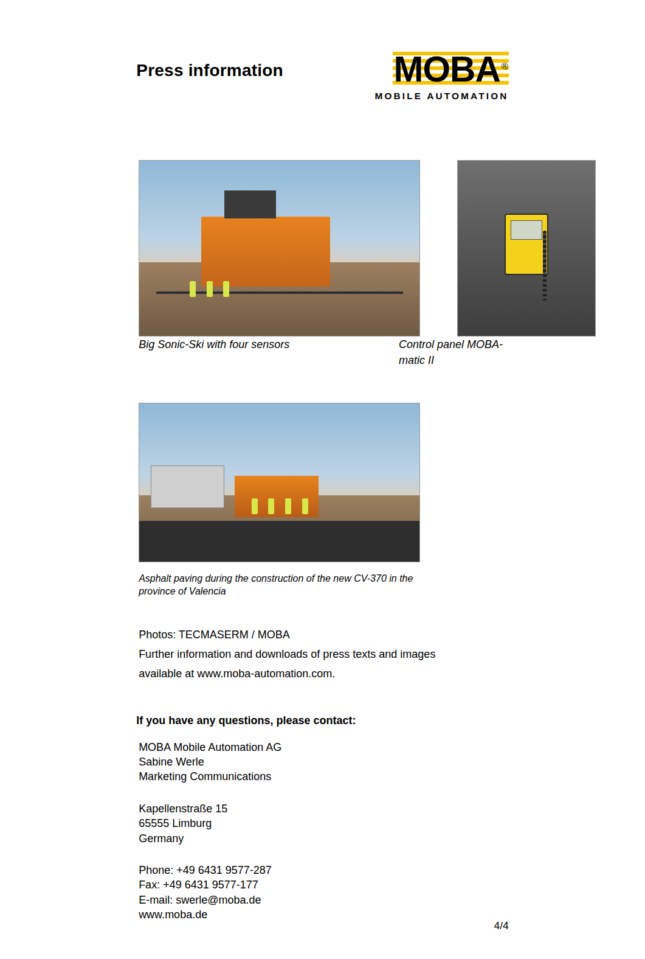Press information
MOBA®
MOBILE AUTOMATION
Big Sonic-Ski with four sensors
Control panel MOBA-matic II
Asphalt paving during the construction of the new CV-370 in the
province of Valencia
Photos: TECMASERM / MOBA
Further information and downloads of press texts and images
available at www.moba-automation.com.
If you have any questions, please contact:
MOBA Mobile Automation AG
Sabine Werle
Marketing Communications
Kapellenstraße 15
65555 Limburg
Germany
Phone: +49 6431 9577-287
Fax: +49 6431 9577-177
E-mail: swerle@moba.de
www.moba.de
4/4